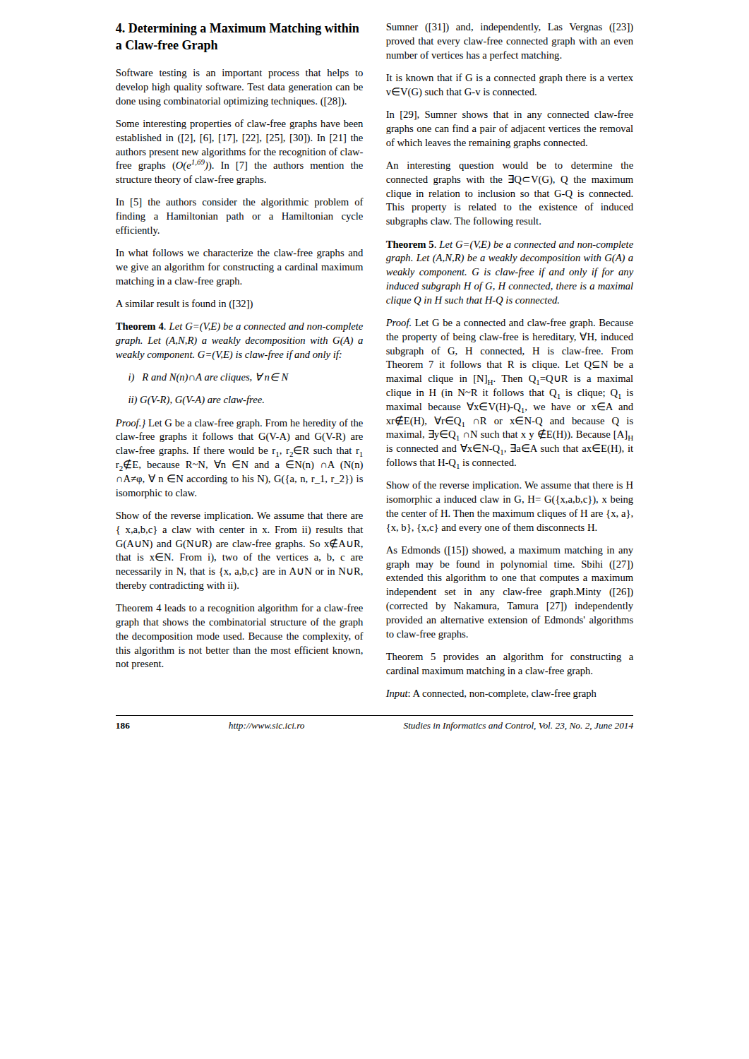4. Determining a Maximum Matching within a Claw-free Graph
Software testing is an important process that helps to develop high quality software. Test data generation can be done using combinatorial optimizing techniques. ([28]).
Some interesting properties of claw-free graphs have been established in ([2], [6], [17], [22], [25], [30]). In [21] the authors present new algorithms for the recognition of claw-free graphs (O(e1,69)). In [7] the authors mention the structure theory of claw-free graphs.
In [5] the authors consider the algorithmic problem of finding a Hamiltonian path or a Hamiltonian cycle efficiently.
In what follows we characterize the claw-free graphs and we give an algorithm for constructing a cardinal maximum matching in a claw-free graph.
A similar result is found in ([32])
Theorem 4. Let G=(V,E) be a connected and non-complete graph. Let (A,N,R) a weakly decomposition with G(A) a weakly component. G=(V,E) is claw-free if and only if:
i) R and N(n)∩A are cliques, ∀ n∈ N
ii) G(V-R), G(V-A) are claw-free.
Proof.} Let G be a claw-free graph. From he heredity of the claw-free graphs it follows that G(V-A) and G(V-R) are claw-free graphs. If there would be r1, r2∈R such that r1 r2∉E, because R~N, ∀n ∈N and a ∈N(n) ∩A (N(n) ∩A≠φ, ∀ n ∈N according to his N), G({a, n, r_1, r_2}) is isomorphic to claw.
Show of the reverse implication. We assume that there are { x,a,b,c} a claw with center in x. From ii) results that G(A∪N) and G(N∪R) are claw-free graphs. So x∉A∪R, that is x∈N. From i), two of the vertices a, b, c are necessarily in N, that is {x, a,b,c} are in A∪N or in N∪R, thereby contradicting with ii).
Theorem 4 leads to a recognition algorithm for a claw-free graph that shows the combinatorial structure of the graph the decomposition mode used. Because the complexity, of this algorithm is not better than the most efficient known, not present.
Sumner ([31]) and, independently, Las Vergnas ([23]) proved that every claw-free connected graph with an even number of vertices has a perfect matching.
It is known that if G is a connected graph there is a vertex v∈V(G) such that G-v is connected.
In [29], Sumner shows that in any connected claw-free graphs one can find a pair of adjacent vertices the removal of which leaves the remaining graphs connected.
An interesting question would be to determine the connected graphs with the ∃Q⊂V(G), Q the maximum clique in relation to inclusion so that G-Q is connected. This property is related to the existence of induced subgraphs claw. The following result.
Theorem 5. Let G=(V,E) be a connected and non-complete graph. Let (A,N,R) be a weakly decomposition with G(A) a weakly component. G is claw-free if and only if for any induced subgraph H of G, H connected, there is a maximal clique Q in H such that H-Q is connected.
Proof. Let G be a connected and claw-free graph. Because the property of being claw-free is hereditary, ∀H, induced subgraph of G, H connected, H is claw-free. From Theorem 7 it follows that R is clique. Let Q⊆N be a maximal clique in [N]H. Then Q1=Q∪R is a maximal clique in H (in N~R it follows that Q1 is clique; Q1 is maximal because ∀x∈V(H)-Q1, we have or x∈A and xr∉E(H), ∀r∈Q1 ∩R or x∈N-Q and because Q is maximal, ∃y∈Q1 ∩N such that x y ∉E(H)). Because [A]H is connected and ∀x∈N-Q1, ∃a∈A such that ax∈E(H), it follows that H-Q1 is connected.
Show of the reverse implication. We assume that there is H isomorphic a induced claw in G, H= G({x,a,b,c}), x being the center of H. Then the maximum cliques of H are {x, a}, {x, b}, {x,c} and every one of them disconnects H.
As Edmonds ([15]) showed, a maximum matching in any graph may be found in polynomial time. Sbihi ([27]) extended this algorithm to one that computes a maximum independent set in any claw-free graph.Minty ([26]) (corrected by Nakamura, Tamura [27]) independently provided an alternative extension of Edmonds' algorithms to claw-free graphs.
Theorem 5 provides an algorithm for constructing a cardinal maximum matching in a claw-free graph.
Input: A connected, non-complete, claw-free graph
186 http://www.sic.ici.ro Studies in Informatics and Control, Vol. 23, No. 2, June 2014